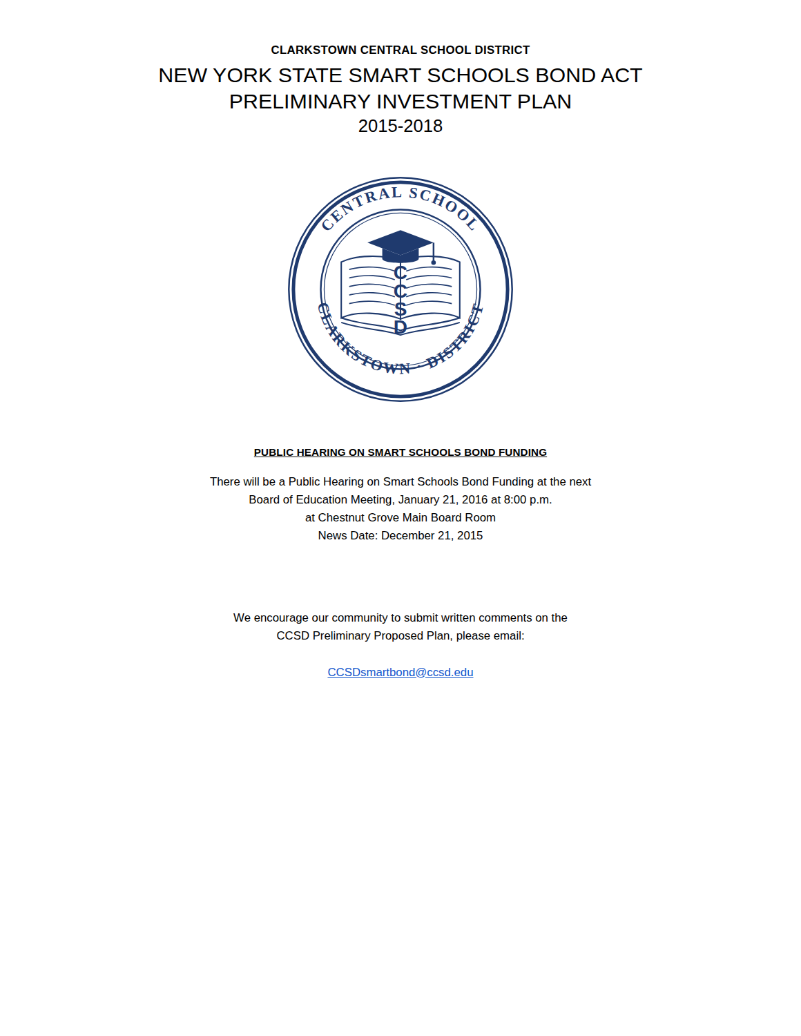Clarkstown Central School District
New York State Smart Schools Bond Act
Preliminary Investment Plan 2015-2018
CENTRAL SCHOOL CLARKSTOWN · DISTRICT C C S D
Public Hearing on Smart Schools Bond Funding
There will be a Public Hearing on Smart Schools Bond Funding at the next
Board of Education Meeting, January 21, 2016 at 8:00 p.m.
at Chestnut Grove Main Board Room
News Date: December 21, 2015
We encourage our community to submit written comments on the
CCSD Preliminary Proposed Plan, please email:
CCSDsmartbond@ccsd.edu